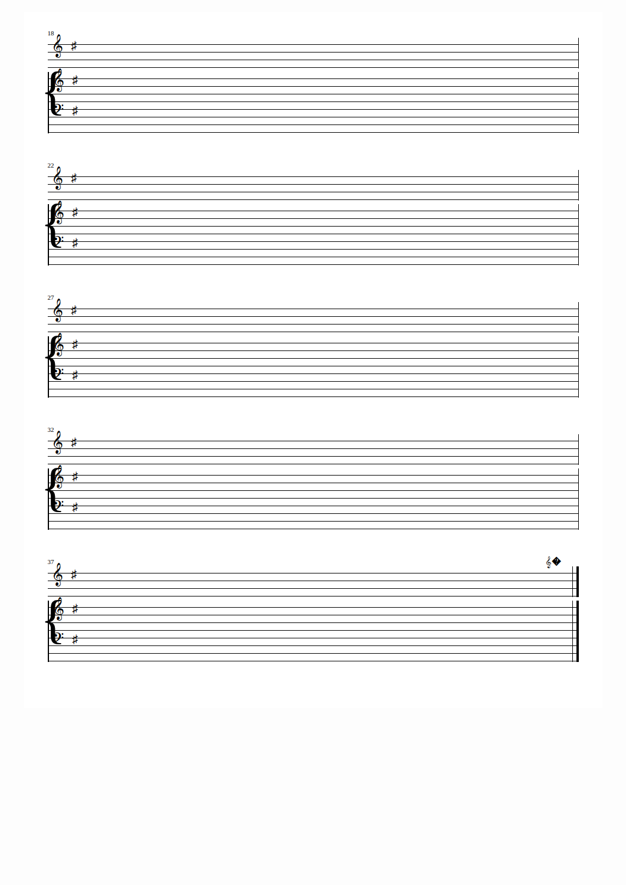18
𝄞 ♯
{ 𝄞 ♯
𝄢 ♯
22
𝄞 ♯
{ 𝄞 ♯
𝄢 ♯
27
𝄞 ♯
{ 𝄞 ♯
𝄢 ♯
32
𝄞 ♯
{ 𝄞 ♯
𝄢 ♯
37
𝄞 ♯ 𝄞�
{ 𝄞 ♯
𝄢 ♯
Page of engraved music for solo melody instrument with piano accompaniment. Key signature of one sharp (G major or E minor) throughout. Measure numbers shown at the start of each system: 18, 22, 27, 32, 37. The melody line contains rests in measures 21 through 24 and again at the close. The piano part features repeated chordal figures with arpeggiated rolled chords, eighth-note rests, and sustained half and whole notes. A natural sign appears in the piano left hand near measure 30 and in the piano right hand near measure 35. The final measure ends with a fermata over a whole rest in the melody and sustained whole-note chords in both piano staves, closed by a final double barline.